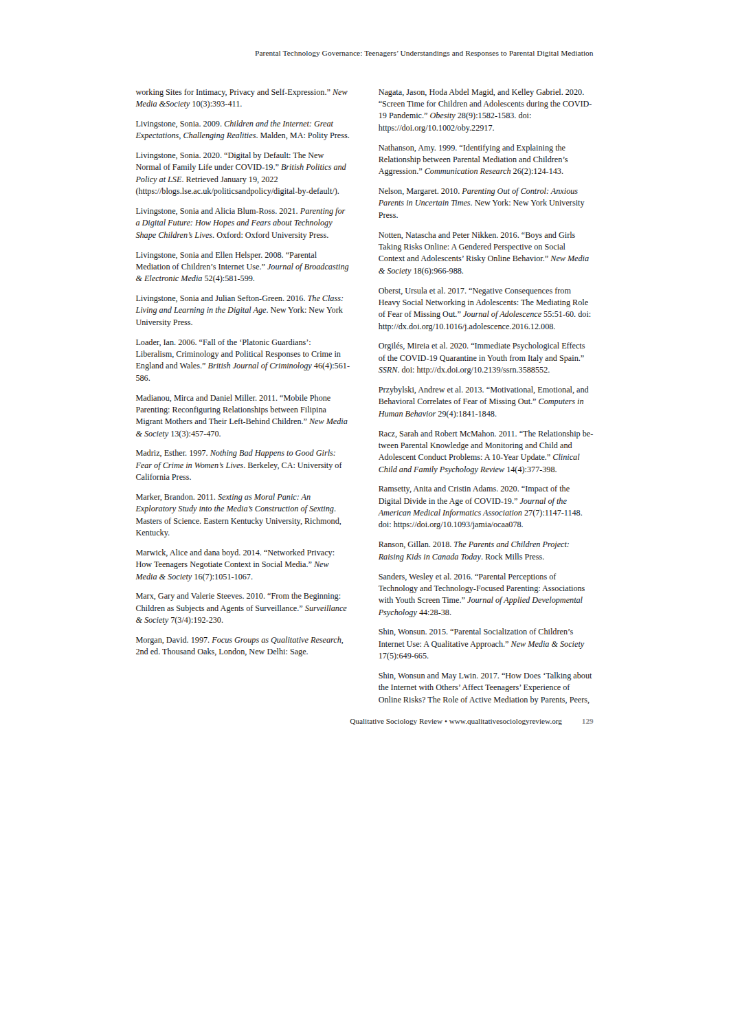Parental Technology Governance: Teenagers’ Understandings and Responses to Parental Digital Mediation
working Sites for Intimacy, Privacy and Self-Expression.” New Media &Society 10(3):393-411.
Livingstone, Sonia. 2009. Children and the Internet: Great Expectations, Challenging Realities. Malden, MA: Polity Press.
Livingstone, Sonia. 2020. “Digital by Default: The New Normal of Family Life under COVID-19.” British Politics and Policy at LSE. Retrieved January 19, 2022 (https://blogs.lse.ac.uk/politicsandpolicy/digital-by-default/).
Livingstone, Sonia and Alicia Blum-Ross. 2021. Parenting for a Digital Future: How Hopes and Fears about Technology Shape Children’s Lives. Oxford: Oxford University Press.
Livingstone, Sonia and Ellen Helsper. 2008. “Parental Mediation of Children’s Internet Use.” Journal of Broadcasting & Electronic Media 52(4):581-599.
Livingstone, Sonia and Julian Sefton-Green. 2016. The Class: Living and Learning in the Digital Age. New York: New York University Press.
Loader, Ian. 2006. “Fall of the ‘Platonic Guardians’: Liberalism, Criminology and Political Responses to Crime in England and Wales.” British Journal of Criminology 46(4):561-586.
Madianou, Mirca and Daniel Miller. 2011. “Mobile Phone Parenting: Reconfiguring Relationships between Filipina Migrant Mothers and Their Left-Behind Children.” New Media & Society 13(3):457-470.
Madriz, Esther. 1997. Nothing Bad Happens to Good Girls: Fear of Crime in Women’s Lives. Berkeley, CA: University of California Press.
Marker, Brandon. 2011. Sexting as Moral Panic: An Exploratory Study into the Media’s Construction of Sexting. Masters of Science. Eastern Kentucky University, Richmond, Kentucky.
Marwick, Alice and dana boyd. 2014. “Networked Privacy: How Teenagers Negotiate Context in Social Media.” New Media & Society 16(7):1051-1067.
Marx, Gary and Valerie Steeves. 2010. “From the Beginning: Children as Subjects and Agents of Surveillance.” Surveillance & Society 7(3/4):192-230.
Morgan, David. 1997. Focus Groups as Qualitative Research, 2nd ed. Thousand Oaks, London, New Delhi: Sage.
Nagata, Jason, Hoda Abdel Magid, and Kelley Gabriel. 2020. “Screen Time for Children and Adolescents during the COVID-19 Pandemic.” Obesity 28(9):1582-1583. doi: https://doi.org/10.1002/oby.22917.
Nathanson, Amy. 1999. “Identifying and Explaining the Relationship between Parental Mediation and Children’s Aggression.” Communication Research 26(2):124-143.
Nelson, Margaret. 2010. Parenting Out of Control: Anxious Parents in Uncertain Times. New York: New York University Press.
Notten, Natascha and Peter Nikken. 2016. “Boys and Girls Taking Risks Online: A Gendered Perspective on Social Context and Adolescents’ Risky Online Behavior.” New Media & Society 18(6):966-988.
Oberst, Ursula et al. 2017. “Negative Consequences from Heavy Social Networking in Adolescents: The Mediating Role of Fear of Missing Out.” Journal of Adolescence 55:51-60. doi: http://dx.doi.org/10.1016/j.adolescence.2016.12.008.
Orgilés, Mireia et al. 2020. “Immediate Psychological Effects of the COVID-19 Quarantine in Youth from Italy and Spain.” SSRN. doi: http://dx.doi.org/10.2139/ssrn.3588552.
Przybylski, Andrew et al. 2013. “Motivational, Emotional, and Behavioral Correlates of Fear of Missing Out.” Computers in Human Behavior 29(4):1841-1848.
Racz, Sarah and Robert McMahon. 2011. “The Relationship between Parental Knowledge and Monitoring and Child and Adolescent Conduct Problems: A 10-Year Update.” Clinical Child and Family Psychology Review 14(4):377-398.
Ramsetty, Anita and Cristin Adams. 2020. “Impact of the Digital Divide in the Age of COVID-19.” Journal of the American Medical Informatics Association 27(7):1147-1148. doi: https://doi.org/10.1093/jamia/ocaa078.
Ranson, Gillan. 2018. The Parents and Children Project: Raising Kids in Canada Today. Rock Mills Press.
Sanders, Wesley et al. 2016. “Parental Perceptions of Technology and Technology-Focused Parenting: Associations with Youth Screen Time.” Journal of Applied Developmental Psychology 44:28-38.
Shin, Wonsun. 2015. “Parental Socialization of Children’s Internet Use: A Qualitative Approach.” New Media & Society 17(5):649-665.
Shin, Wonsun and May Lwin. 2017. “How Does ‘Talking about the Internet with Others’ Affect Teenagers’ Experience of Online Risks? The Role of Active Mediation by Parents, Peers,
Qualitative Sociology Review • www.qualitativesociologyreview.org
129